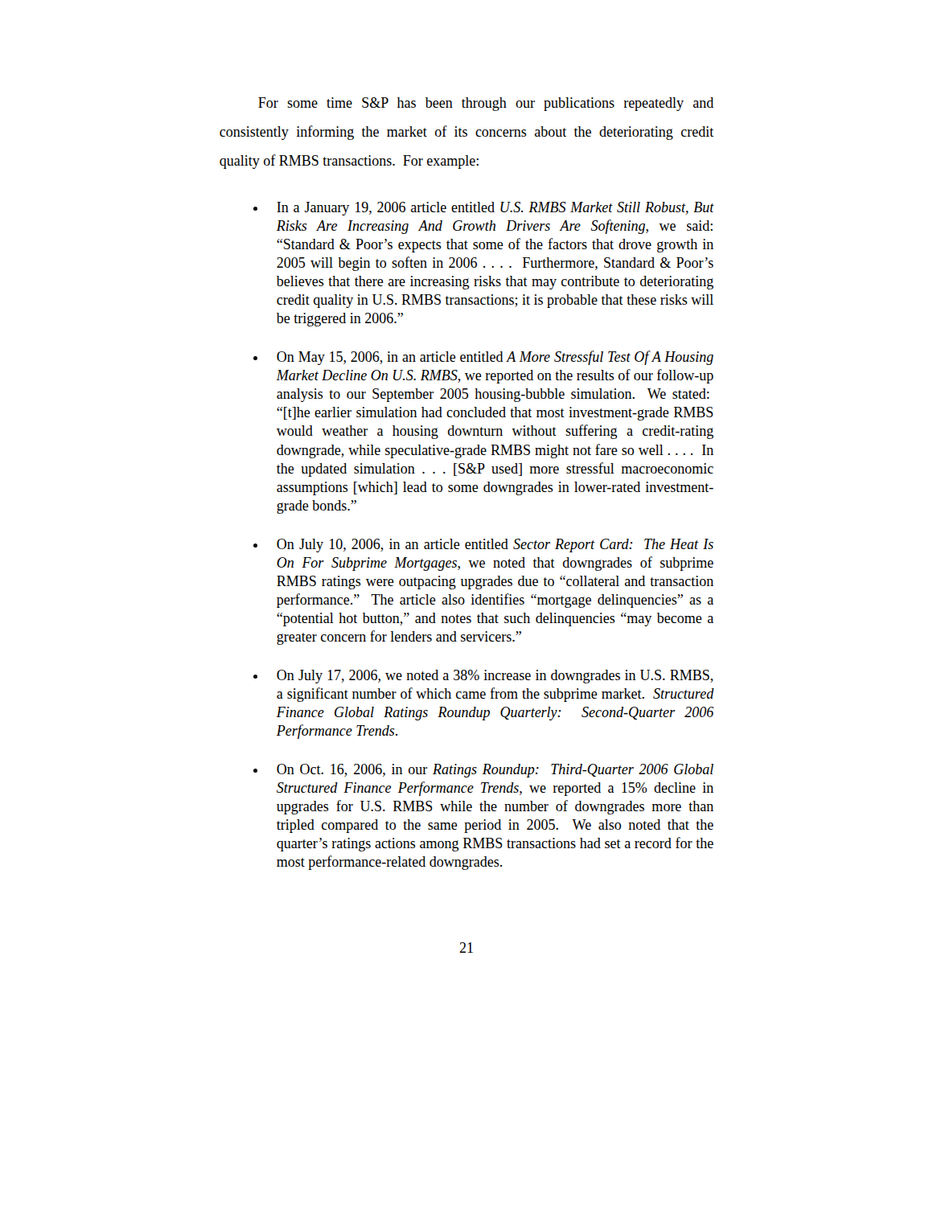For some time S&P has been through our publications repeatedly and consistently informing the market of its concerns about the deteriorating credit quality of RMBS transactions. For example:
In a January 19, 2006 article entitled U.S. RMBS Market Still Robust, But Risks Are Increasing And Growth Drivers Are Softening, we said: “Standard & Poor’s expects that some of the factors that drove growth in 2005 will begin to soften in 2006 . . . . Furthermore, Standard & Poor’s believes that there are increasing risks that may contribute to deteriorating credit quality in U.S. RMBS transactions; it is probable that these risks will be triggered in 2006.”
On May 15, 2006, in an article entitled A More Stressful Test Of A Housing Market Decline On U.S. RMBS, we reported on the results of our follow-up analysis to our September 2005 housing-bubble simulation. We stated: “[t]he earlier simulation had concluded that most investment-grade RMBS would weather a housing downturn without suffering a credit-rating downgrade, while speculative-grade RMBS might not fare so well . . . . In the updated simulation . . . [S&P used] more stressful macroeconomic assumptions [which] lead to some downgrades in lower-rated investment-grade bonds.”
On July 10, 2006, in an article entitled Sector Report Card: The Heat Is On For Subprime Mortgages, we noted that downgrades of subprime RMBS ratings were outpacing upgrades due to “collateral and transaction performance.” The article also identifies “mortgage delinquencies” as a “potential hot button,” and notes that such delinquencies “may become a greater concern for lenders and servicers.”
On July 17, 2006, we noted a 38% increase in downgrades in U.S. RMBS, a significant number of which came from the subprime market. Structured Finance Global Ratings Roundup Quarterly: Second-Quarter 2006 Performance Trends.
On Oct. 16, 2006, in our Ratings Roundup: Third-Quarter 2006 Global Structured Finance Performance Trends, we reported a 15% decline in upgrades for U.S. RMBS while the number of downgrades more than tripled compared to the same period in 2005. We also noted that the quarter’s ratings actions among RMBS transactions had set a record for the most performance-related downgrades.
21